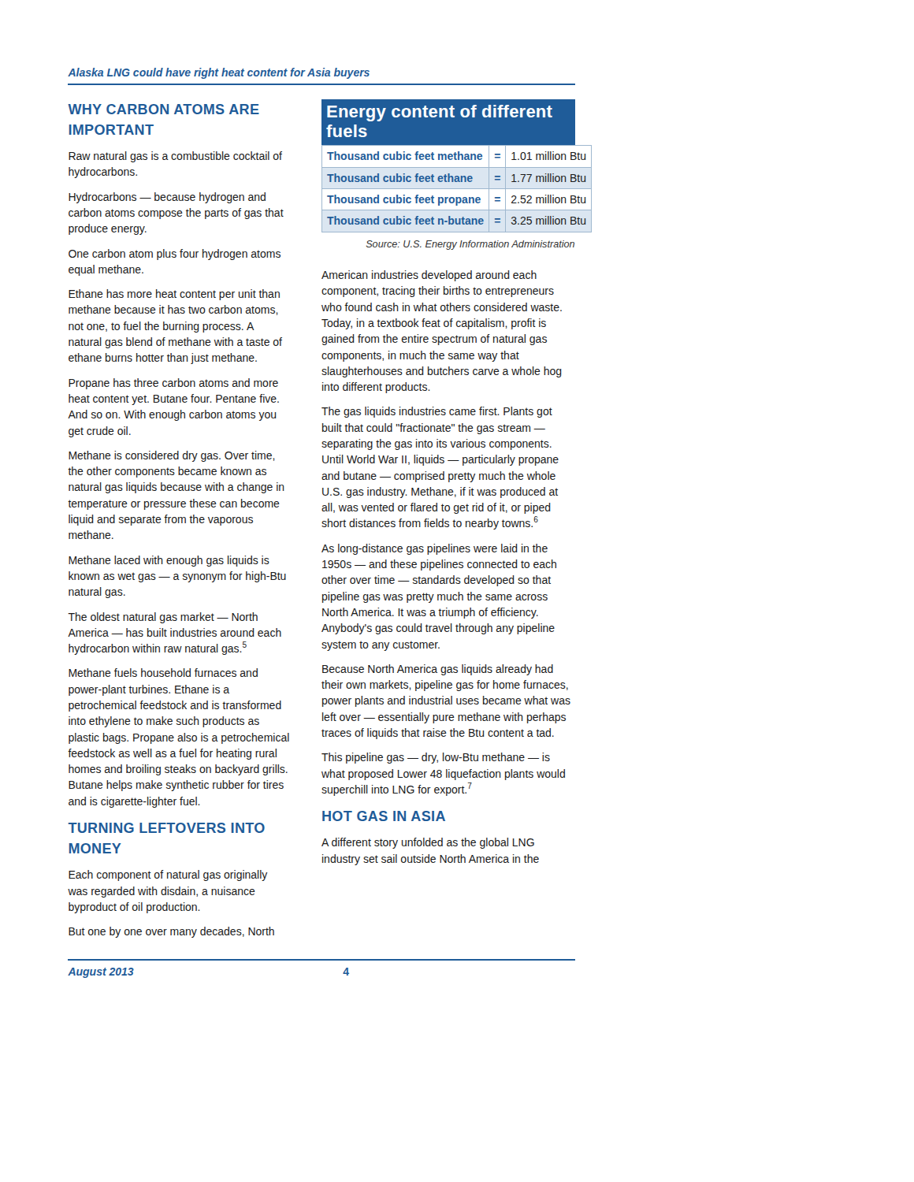Alaska LNG could have right heat content for Asia buyers
Why carbon atoms are important
Raw natural gas is a combustible cocktail of hydrocarbons.
Hydrocarbons — because hydrogen and carbon atoms compose the parts of gas that produce energy.
One carbon atom plus four hydrogen atoms equal methane.
Ethane has more heat content per unit than methane because it has two carbon atoms, not one, to fuel the burning process. A natural gas blend of methane with a taste of ethane burns hotter than just methane.
Propane has three carbon atoms and more heat content yet. Butane four. Pentane five. And so on. With enough carbon atoms you get crude oil.
Methane is considered dry gas. Over time, the other components became known as natural gas liquids because with a change in temperature or pressure these can become liquid and separate from the vaporous methane.
Methane laced with enough gas liquids is known as wet gas — a synonym for high-Btu natural gas.
The oldest natural gas market — North America — has built industries around each hydrocarbon within raw natural gas.5
Methane fuels household furnaces and power-plant turbines. Ethane is a petrochemical feedstock and is transformed into ethylene to make such products as plastic bags. Propane also is a petrochemical feedstock as well as a fuel for heating rural homes and broiling steaks on backyard grills. Butane helps make synthetic rubber for tires and is cigarette-lighter fuel.
Turning leftovers into money
Each component of natural gas originally was regarded with disdain, a nuisance byproduct of oil production.
But one by one over many decades, North
Energy content of different fuels
| Thousand cubic feet methane | = | 1.01 million Btu |
| Thousand cubic feet ethane | = | 1.77 million Btu |
| Thousand cubic feet propane | = | 2.52 million Btu |
| Thousand cubic feet n-butane | = | 3.25 million Btu |
Source: U.S. Energy Information Administration
American industries developed around each component, tracing their births to entrepreneurs who found cash in what others considered waste. Today, in a textbook feat of capitalism, profit is gained from the entire spectrum of natural gas components, in much the same way that slaughterhouses and butchers carve a whole hog into different products.
The gas liquids industries came first. Plants got built that could "fractionate" the gas stream — separating the gas into its various components. Until World War II, liquids — particularly propane and butane — comprised pretty much the whole U.S. gas industry. Methane, if it was produced at all, was vented or flared to get rid of it, or piped short distances from fields to nearby towns.6
As long-distance gas pipelines were laid in the 1950s — and these pipelines connected to each other over time — standards developed so that pipeline gas was pretty much the same across North America. It was a triumph of efficiency. Anybody's gas could travel through any pipeline system to any customer.
Because North America gas liquids already had their own markets, pipeline gas for home furnaces, power plants and industrial uses became what was left over — essentially pure methane with perhaps traces of liquids that raise the Btu content a tad.
This pipeline gas — dry, low-Btu methane — is what proposed Lower 48 liquefaction plants would superchill into LNG for export.7
Hot gas in Asia
A different story unfolded as the global LNG industry set sail outside North America in the
August 2013 4